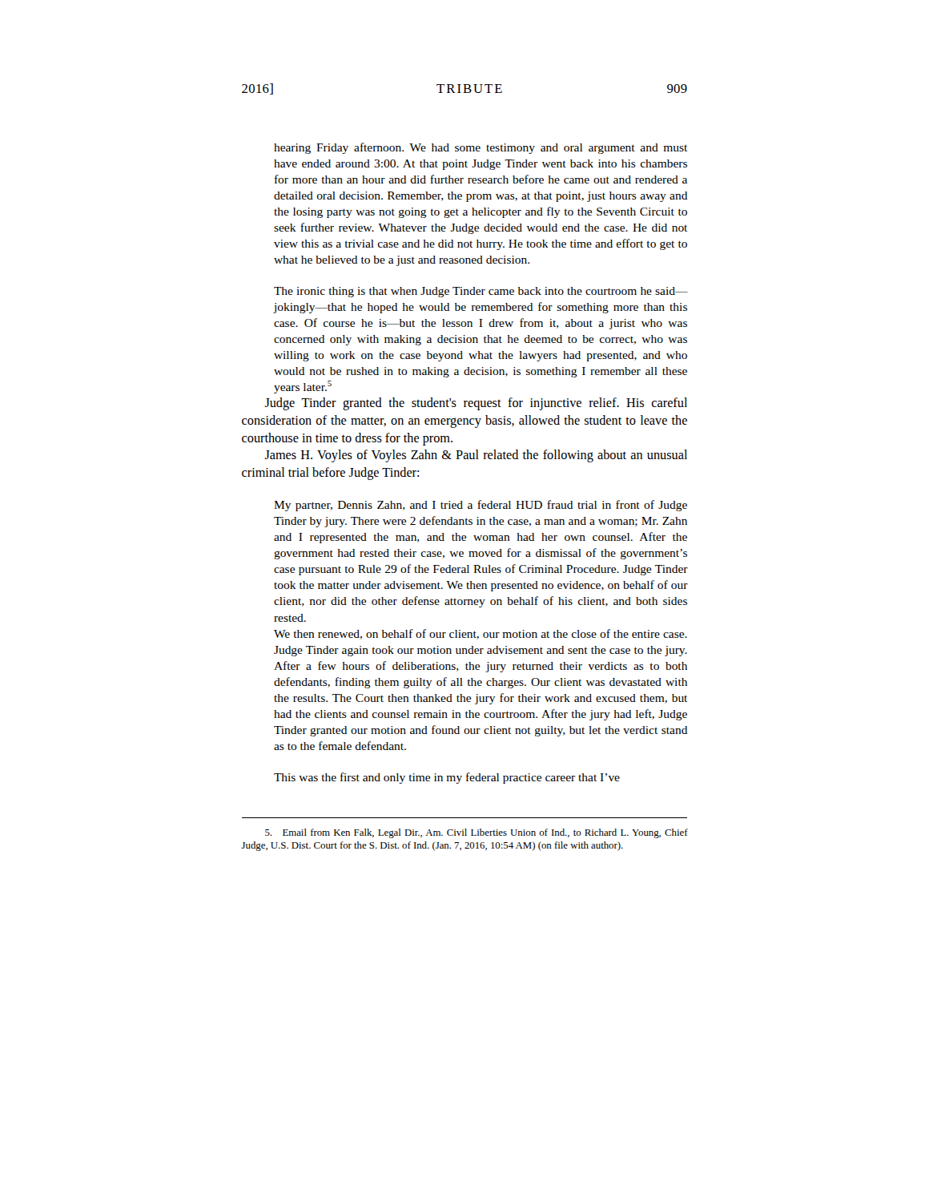2016] TRIBUTE 909
hearing Friday afternoon. We had some testimony and oral argument and must have ended around 3:00. At that point Judge Tinder went back into his chambers for more than an hour and did further research before he came out and rendered a detailed oral decision. Remember, the prom was, at that point, just hours away and the losing party was not going to get a helicopter and fly to the Seventh Circuit to seek further review. Whatever the Judge decided would end the case. He did not view this as a trivial case and he did not hurry. He took the time and effort to get to what he believed to be a just and reasoned decision.
The ironic thing is that when Judge Tinder came back into the courtroom he said—jokingly—that he hoped he would be remembered for something more than this case. Of course he is—but the lesson I drew from it, about a jurist who was concerned only with making a decision that he deemed to be correct, who was willing to work on the case beyond what the lawyers had presented, and who would not be rushed in to making a decision, is something I remember all these years later.5
Judge Tinder granted the student's request for injunctive relief. His careful consideration of the matter, on an emergency basis, allowed the student to leave the courthouse in time to dress for the prom.
James H. Voyles of Voyles Zahn & Paul related the following about an unusual criminal trial before Judge Tinder:
My partner, Dennis Zahn, and I tried a federal HUD fraud trial in front of Judge Tinder by jury. There were 2 defendants in the case, a man and a woman; Mr. Zahn and I represented the man, and the woman had her own counsel. After the government had rested their case, we moved for a dismissal of the government’s case pursuant to Rule 29 of the Federal Rules of Criminal Procedure. Judge Tinder took the matter under advisement. We then presented no evidence, on behalf of our client, nor did the other defense attorney on behalf of his client, and both sides rested.
We then renewed, on behalf of our client, our motion at the close of the entire case. Judge Tinder again took our motion under advisement and sent the case to the jury. After a few hours of deliberations, the jury returned their verdicts as to both defendants, finding them guilty of all the charges. Our client was devastated with the results. The Court then thanked the jury for their work and excused them, but had the clients and counsel remain in the courtroom. After the jury had left, Judge Tinder granted our motion and found our client not guilty, but let the verdict stand as to the female defendant.
This was the first and only time in my federal practice career that I’ve
5. Email from Ken Falk, Legal Dir., Am. Civil Liberties Union of Ind., to Richard L. Young, Chief Judge, U.S. Dist. Court for the S. Dist. of Ind. (Jan. 7, 2016, 10:54 AM) (on file with author).